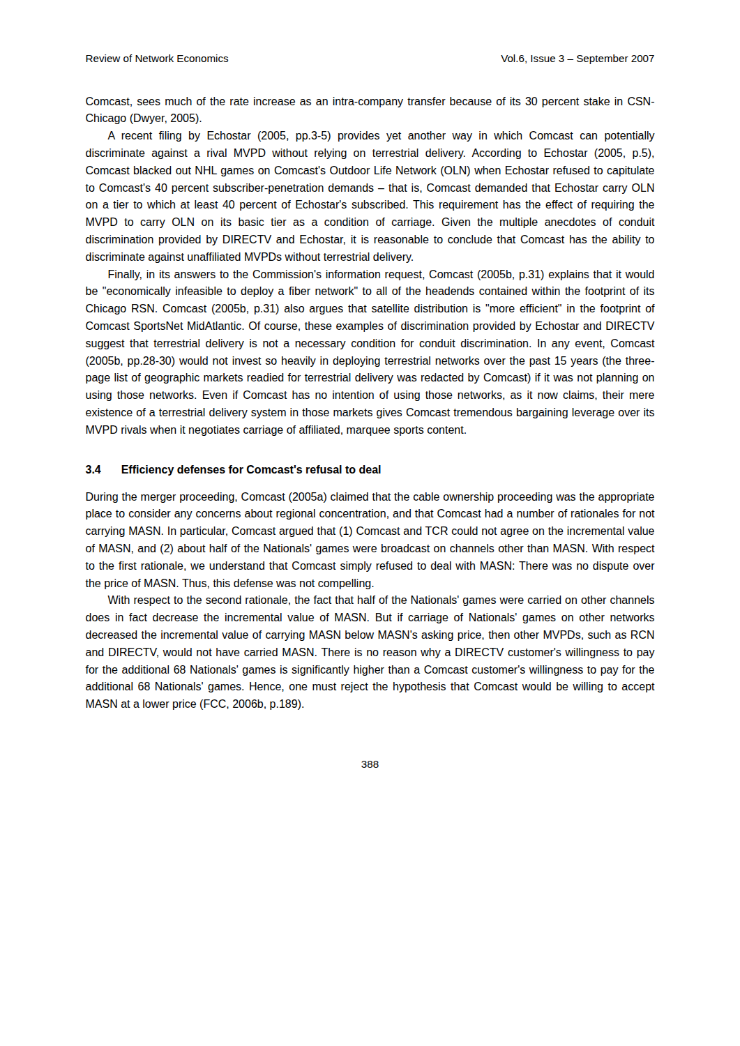Review of Network Economics
Vol.6, Issue 3 – September 2007
Comcast, sees much of the rate increase as an intra-company transfer because of its 30 percent stake in CSN-Chicago (Dwyer, 2005).
A recent filing by Echostar (2005, pp.3-5) provides yet another way in which Comcast can potentially discriminate against a rival MVPD without relying on terrestrial delivery. According to Echostar (2005, p.5), Comcast blacked out NHL games on Comcast's Outdoor Life Network (OLN) when Echostar refused to capitulate to Comcast's 40 percent subscriber-penetration demands – that is, Comcast demanded that Echostar carry OLN on a tier to which at least 40 percent of Echostar's subscribed. This requirement has the effect of requiring the MVPD to carry OLN on its basic tier as a condition of carriage. Given the multiple anecdotes of conduit discrimination provided by DIRECTV and Echostar, it is reasonable to conclude that Comcast has the ability to discriminate against unaffiliated MVPDs without terrestrial delivery.
Finally, in its answers to the Commission's information request, Comcast (2005b, p.31) explains that it would be "economically infeasible to deploy a fiber network" to all of the headends contained within the footprint of its Chicago RSN. Comcast (2005b, p.31) also argues that satellite distribution is "more efficient" in the footprint of Comcast SportsNet MidAtlantic. Of course, these examples of discrimination provided by Echostar and DIRECTV suggest that terrestrial delivery is not a necessary condition for conduit discrimination. In any event, Comcast (2005b, pp.28-30) would not invest so heavily in deploying terrestrial networks over the past 15 years (the three-page list of geographic markets readied for terrestrial delivery was redacted by Comcast) if it was not planning on using those networks. Even if Comcast has no intention of using those networks, as it now claims, their mere existence of a terrestrial delivery system in those markets gives Comcast tremendous bargaining leverage over its MVPD rivals when it negotiates carriage of affiliated, marquee sports content.
3.4 Efficiency defenses for Comcast's refusal to deal
During the merger proceeding, Comcast (2005a) claimed that the cable ownership proceeding was the appropriate place to consider any concerns about regional concentration, and that Comcast had a number of rationales for not carrying MASN. In particular, Comcast argued that (1) Comcast and TCR could not agree on the incremental value of MASN, and (2) about half of the Nationals' games were broadcast on channels other than MASN. With respect to the first rationale, we understand that Comcast simply refused to deal with MASN: There was no dispute over the price of MASN. Thus, this defense was not compelling.
With respect to the second rationale, the fact that half of the Nationals' games were carried on other channels does in fact decrease the incremental value of MASN. But if carriage of Nationals' games on other networks decreased the incremental value of carrying MASN below MASN's asking price, then other MVPDs, such as RCN and DIRECTV, would not have carried MASN. There is no reason why a DIRECTV customer's willingness to pay for the additional 68 Nationals' games is significantly higher than a Comcast customer's willingness to pay for the additional 68 Nationals' games. Hence, one must reject the hypothesis that Comcast would be willing to accept MASN at a lower price (FCC, 2006b, p.189).
388